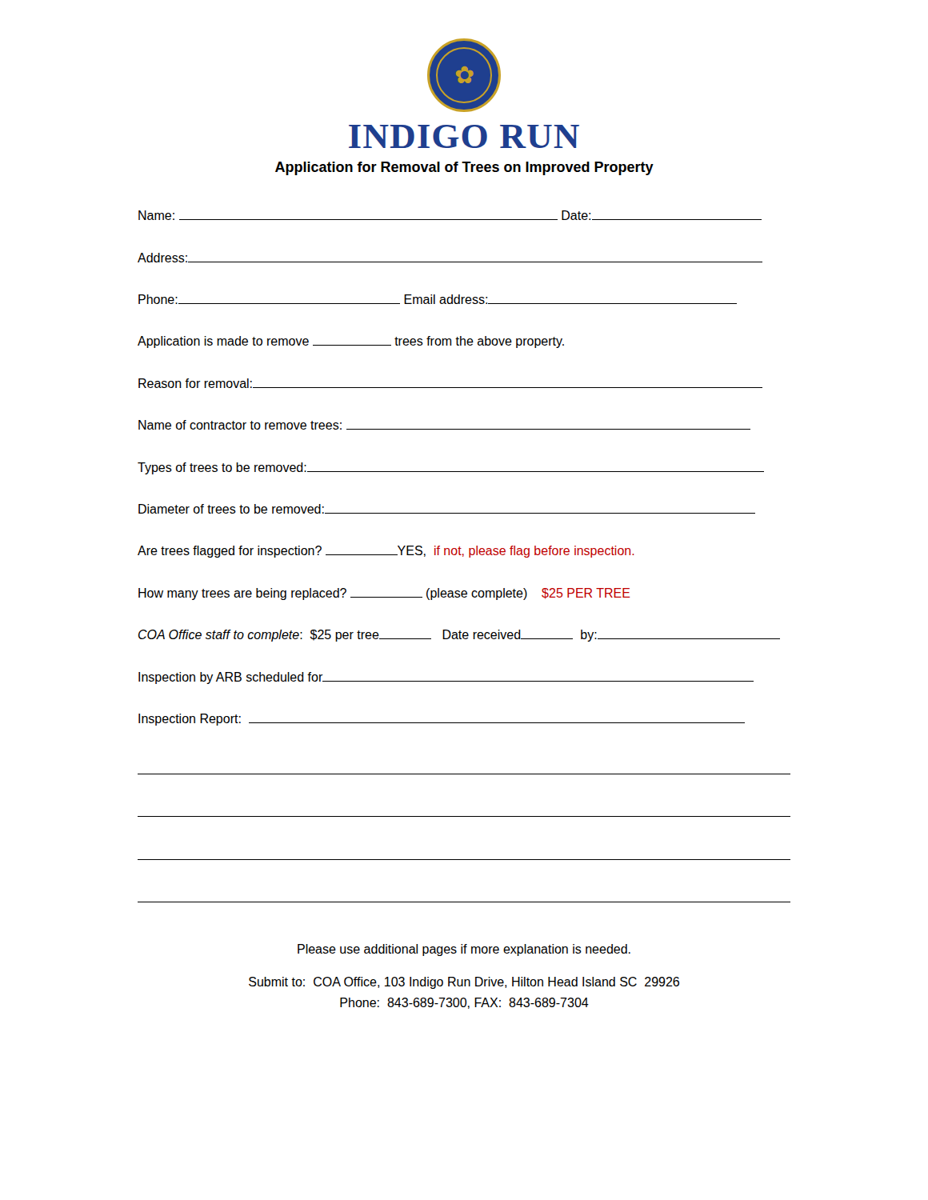✿
INDIGO RUN
Application for Removal of Trees on Improved Property
Name: Date:
Address:
Phone: Email address:
Application is made to remove trees from the above property.
Reason for removal:
Name of contractor to remove trees:
Types of trees to be removed:
Diameter of trees to be removed:
Are trees flagged for inspection? YES, if not, please flag before inspection.
How many trees are being replaced? (please complete) $25 PER TREE
COA Office staff to complete: $25 per tree Date received by:
Inspection by ARB scheduled for
Inspection Report:
Please use additional pages if more explanation is needed.
Submit to: COA Office, 103 Indigo Run Drive, Hilton Head Island SC 29926
Phone: 843-689-7300, FAX: 843-689-7304